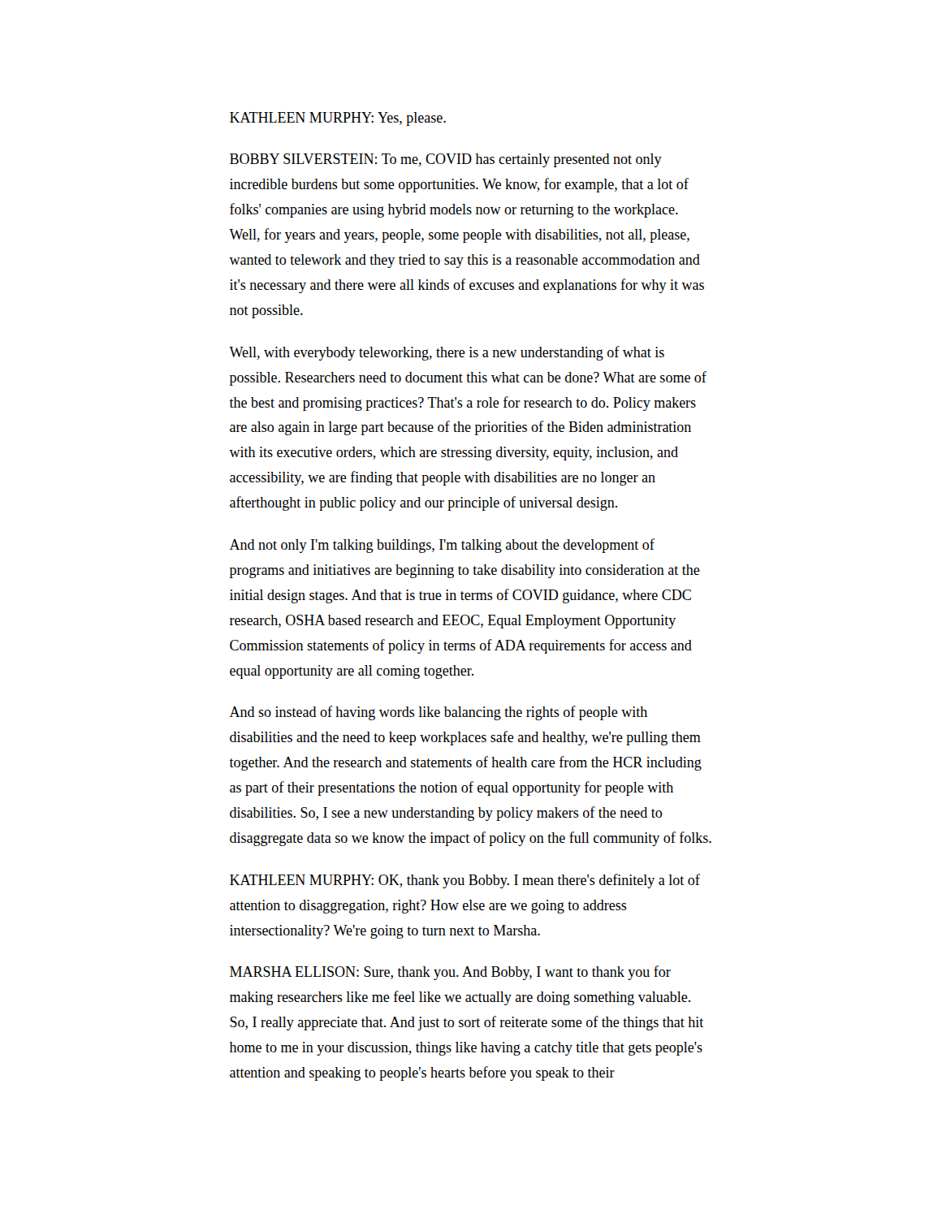KATHLEEN MURPHY: Yes, please.
BOBBY SILVERSTEIN: To me, COVID has certainly presented not only incredible burdens but some opportunities. We know, for example, that a lot of folks' companies are using hybrid models now or returning to the workplace. Well, for years and years, people, some people with disabilities, not all, please, wanted to telework and they tried to say this is a reasonable accommodation and it's necessary and there were all kinds of excuses and explanations for why it was not possible.
Well, with everybody teleworking, there is a new understanding of what is possible. Researchers need to document this what can be done? What are some of the best and promising practices? That's a role for research to do. Policy makers are also again in large part because of the priorities of the Biden administration with its executive orders, which are stressing diversity, equity, inclusion, and accessibility, we are finding that people with disabilities are no longer an afterthought in public policy and our principle of universal design.
And not only I'm talking buildings, I'm talking about the development of programs and initiatives are beginning to take disability into consideration at the initial design stages. And that is true in terms of COVID guidance, where CDC research, OSHA based research and EEOC, Equal Employment Opportunity Commission statements of policy in terms of ADA requirements for access and equal opportunity are all coming together.
And so instead of having words like balancing the rights of people with disabilities and the need to keep workplaces safe and healthy, we're pulling them together. And the research and statements of health care from the HCR including as part of their presentations the notion of equal opportunity for people with disabilities. So, I see a new understanding by policy makers of the need to disaggregate data so we know the impact of policy on the full community of folks.
KATHLEEN MURPHY: OK, thank you Bobby. I mean there's definitely a lot of attention to disaggregation, right? How else are we going to address intersectionality? We're going to turn next to Marsha.
MARSHA ELLISON: Sure, thank you. And Bobby, I want to thank you for making researchers like me feel like we actually are doing something valuable. So, I really appreciate that. And just to sort of reiterate some of the things that hit home to me in your discussion, things like having a catchy title that gets people's attention and speaking to people's hearts before you speak to their